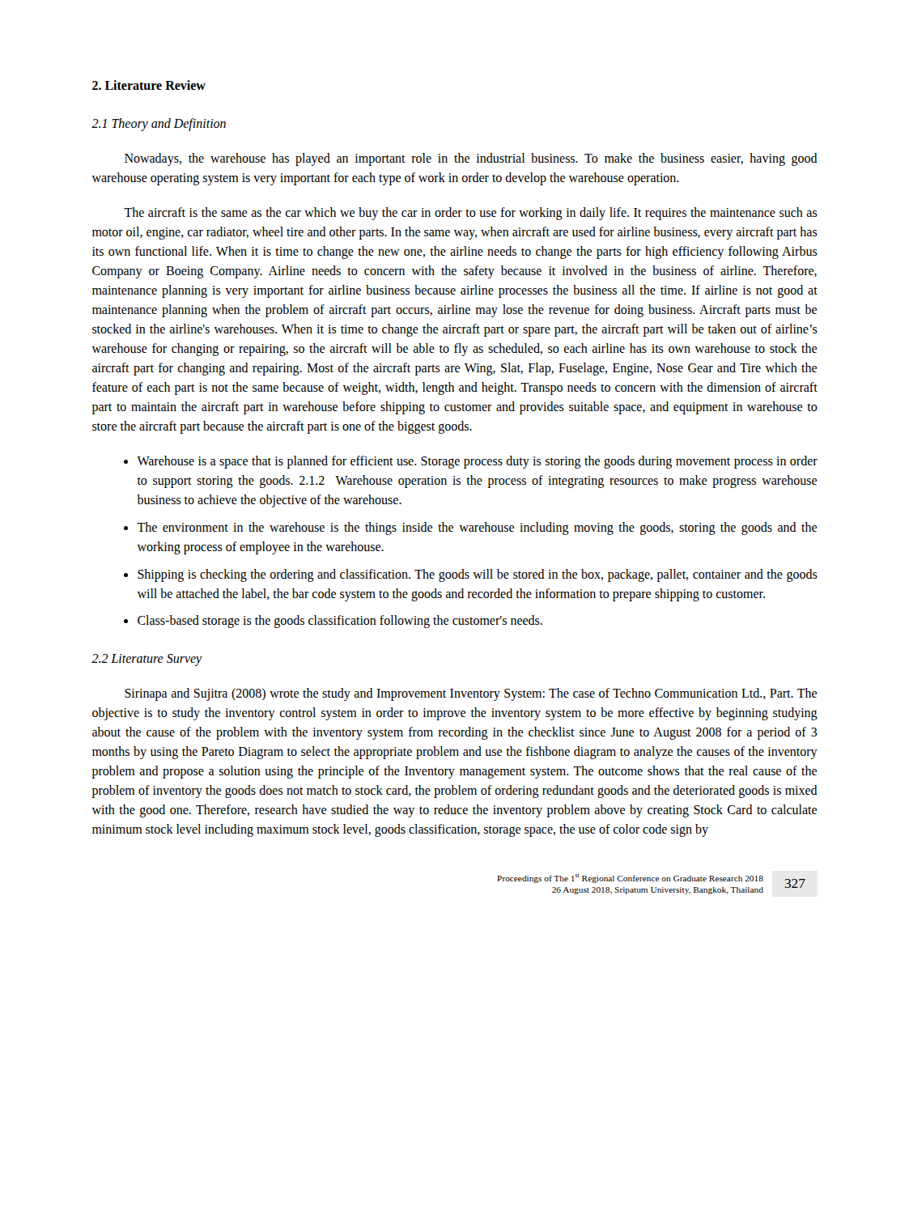2. Literature Review
2.1 Theory and Definition
Nowadays, the warehouse has played an important role in the industrial business. To make the business easier, having good warehouse operating system is very important for each type of work in order to develop the warehouse operation.
The aircraft is the same as the car which we buy the car in order to use for working in daily life. It requires the maintenance such as motor oil, engine, car radiator, wheel tire and other parts. In the same way, when aircraft are used for airline business, every aircraft part has its own functional life. When it is time to change the new one, the airline needs to change the parts for high efficiency following Airbus Company or Boeing Company. Airline needs to concern with the safety because it involved in the business of airline. Therefore, maintenance planning is very important for airline business because airline processes the business all the time. If airline is not good at maintenance planning when the problem of aircraft part occurs, airline may lose the revenue for doing business. Aircraft parts must be stocked in the airline's warehouses. When it is time to change the aircraft part or spare part, the aircraft part will be taken out of airline’s warehouse for changing or repairing, so the aircraft will be able to fly as scheduled, so each airline has its own warehouse to stock the aircraft part for changing and repairing. Most of the aircraft parts are Wing, Slat, Flap, Fuselage, Engine, Nose Gear and Tire which the feature of each part is not the same because of weight, width, length and height. Transpo needs to concern with the dimension of aircraft part to maintain the aircraft part in warehouse before shipping to customer and provides suitable space, and equipment in warehouse to store the aircraft part because the aircraft part is one of the biggest goods.
Warehouse is a space that is planned for efficient use. Storage process duty is storing the goods during movement process in order to support storing the goods. 2.1.2 Warehouse operation is the process of integrating resources to make progress warehouse business to achieve the objective of the warehouse.
The environment in the warehouse is the things inside the warehouse including moving the goods, storing the goods and the working process of employee in the warehouse.
Shipping is checking the ordering and classification. The goods will be stored in the box, package, pallet, container and the goods will be attached the label, the bar code system to the goods and recorded the information to prepare shipping to customer.
Class-based storage is the goods classification following the customer's needs.
2.2 Literature Survey
Sirinapa and Sujitra (2008) wrote the study and Improvement Inventory System: The case of Techno Communication Ltd., Part. The objective is to study the inventory control system in order to improve the inventory system to be more effective by beginning studying about the cause of the problem with the inventory system from recording in the checklist since June to August 2008 for a period of 3 months by using the Pareto Diagram to select the appropriate problem and use the fishbone diagram to analyze the causes of the inventory problem and propose a solution using the principle of the Inventory management system. The outcome shows that the real cause of the problem of inventory the goods does not match to stock card, the problem of ordering redundant goods and the deteriorated goods is mixed with the good one. Therefore, research have studied the way to reduce the inventory problem above by creating Stock Card to calculate minimum stock level including maximum stock level, goods classification, storage space, the use of color code sign by
Proceedings of The 1st Regional Conference on Graduate Research 2018
26 August 2018, Sripatum University, Bangkok, Thailand
327